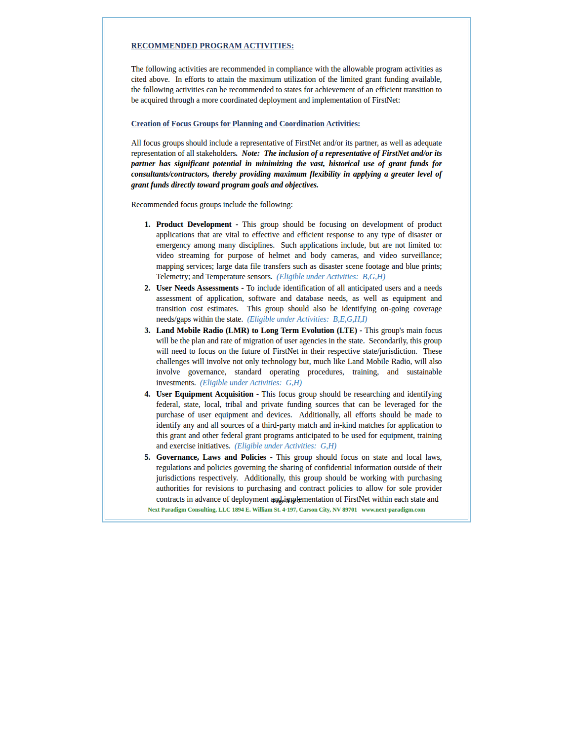RECOMMENDED PROGRAM ACTIVITIES:
The following activities are recommended in compliance with the allowable program activities as cited above. In efforts to attain the maximum utilization of the limited grant funding available, the following activities can be recommended to states for achievement of an efficient transition to be acquired through a more coordinated deployment and implementation of FirstNet:
Creation of Focus Groups for Planning and Coordination Activities:
All focus groups should include a representative of FirstNet and/or its partner, as well as adequate representation of all stakeholders. Note: The inclusion of a representative of FirstNet and/or its partner has significant potential in minimizing the vast, historical use of grant funds for consultants/contractors, thereby providing maximum flexibility in applying a greater level of grant funds directly toward program goals and objectives.
Recommended focus groups include the following:
Product Development - This group should be focusing on development of product applications that are vital to effective and efficient response to any type of disaster or emergency among many disciplines. Such applications include, but are not limited to: video streaming for purpose of helmet and body cameras, and video surveillance; mapping services; large data file transfers such as disaster scene footage and blue prints; Telemetry; and Temperature sensors. (Eligible under Activities: B,G,H)
User Needs Assessments - To include identification of all anticipated users and a needs assessment of application, software and database needs, as well as equipment and transition cost estimates. This group should also be identifying on-going coverage needs/gaps within the state. (Eligible under Activities: B,E,G,H,I)
Land Mobile Radio (LMR) to Long Term Evolution (LTE) - This group's main focus will be the plan and rate of migration of user agencies in the state. Secondarily, this group will need to focus on the future of FirstNet in their respective state/jurisdiction. These challenges will involve not only technology but, much like Land Mobile Radio, will also involve governance, standard operating procedures, training, and sustainable investments. (Eligible under Activities: G,H)
User Equipment Acquisition - This focus group should be researching and identifying federal, state, local, tribal and private funding sources that can be leveraged for the purchase of user equipment and devices. Additionally, all efforts should be made to identify any and all sources of a third-party match and in-kind matches for application to this grant and other federal grant programs anticipated to be used for equipment, training and exercise initiatives. (Eligible under Activities: G,H)
Governance, Laws and Policies - This group should focus on state and local laws, regulations and policies governing the sharing of confidential information outside of their jurisdictions respectively. Additionally, this group should be working with purchasing authorities for revisions to purchasing and contract policies to allow for sole provider contracts in advance of deployment and implementation of FirstNet within each state and
Page 3 of 7
Next Paradigm Consulting, LLC 1894 E. William St. 4-197, Carson City, NV 89701 www.next-paradigm.com